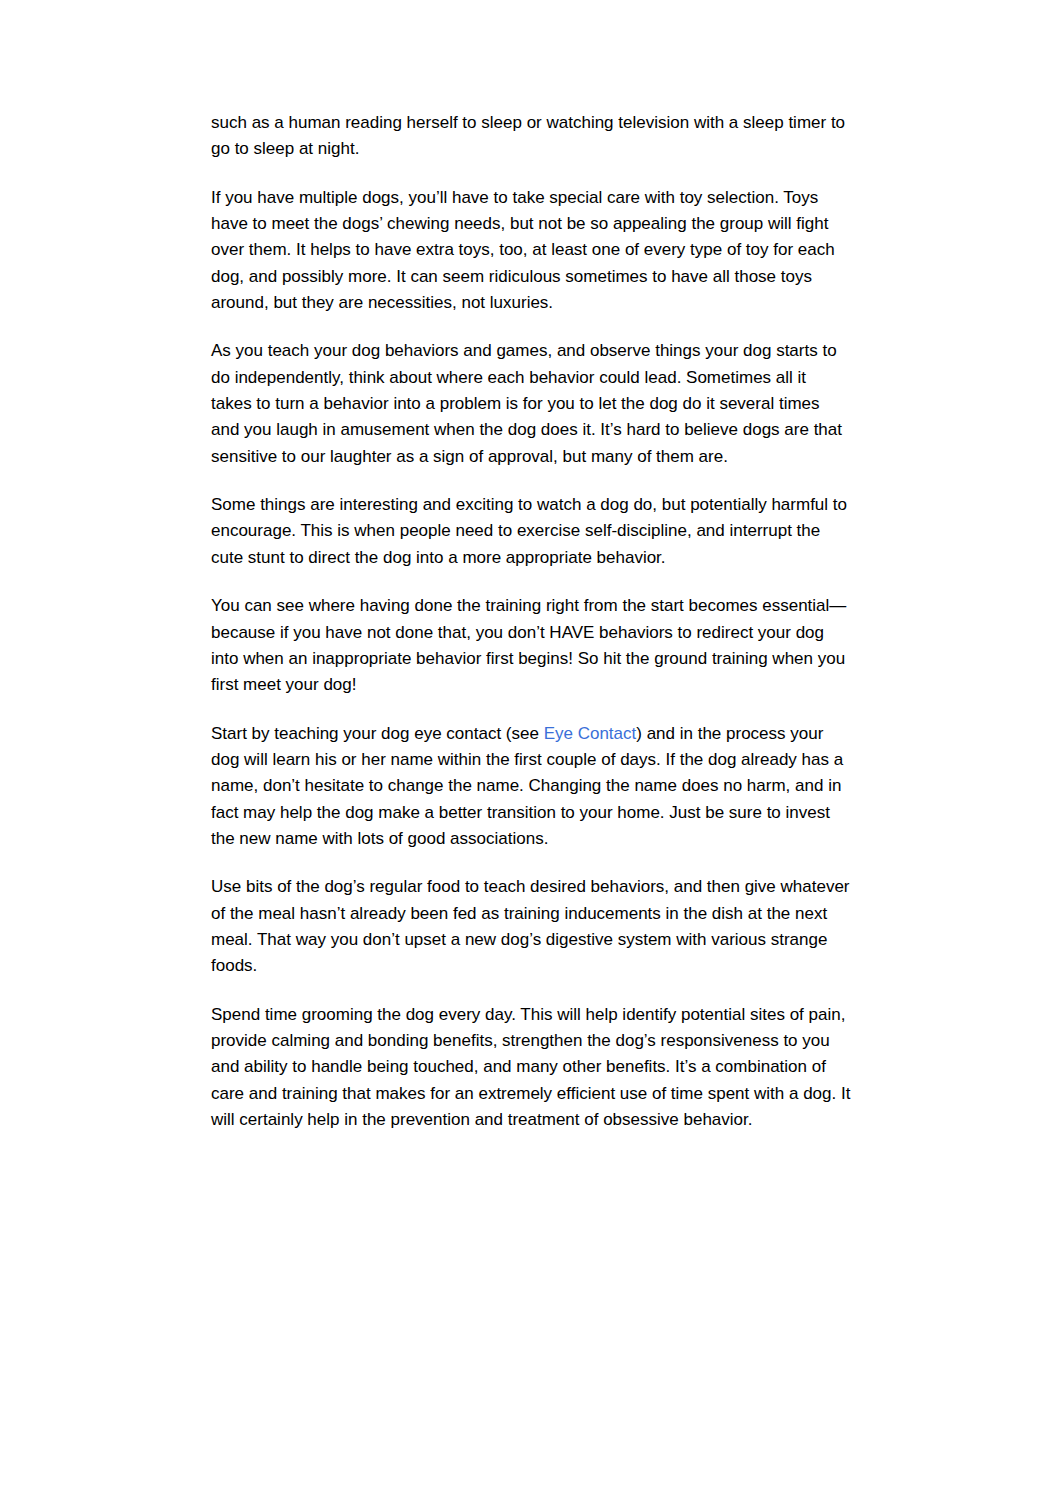such as a human reading herself to sleep or watching television with a sleep timer to go to sleep at night.
If you have multiple dogs, you’ll have to take special care with toy selection. Toys have to meet the dogs’ chewing needs, but not be so appealing the group will fight over them. It helps to have extra toys, too, at least one of every type of toy for each dog, and possibly more. It can seem ridiculous sometimes to have all those toys around, but they are necessities, not luxuries.
As you teach your dog behaviors and games, and observe things your dog starts to do independently, think about where each behavior could lead. Sometimes all it takes to turn a behavior into a problem is for you to let the dog do it several times and you laugh in amusement when the dog does it. It’s hard to believe dogs are that sensitive to our laughter as a sign of approval, but many of them are.
Some things are interesting and exciting to watch a dog do, but potentially harmful to encourage. This is when people need to exercise self-discipline, and interrupt the cute stunt to direct the dog into a more appropriate behavior.
You can see where having done the training right from the start becomes essential—because if you have not done that, you don’t HAVE behaviors to redirect your dog into when an inappropriate behavior first begins! So hit the ground training when you first meet your dog!
Start by teaching your dog eye contact (see Eye Contact) and in the process your dog will learn his or her name within the first couple of days. If the dog already has a name, don’t hesitate to change the name. Changing the name does no harm, and in fact may help the dog make a better transition to your home. Just be sure to invest the new name with lots of good associations.
Use bits of the dog’s regular food to teach desired behaviors, and then give whatever of the meal hasn’t already been fed as training inducements in the dish at the next meal. That way you don’t upset a new dog’s digestive system with various strange foods.
Spend time grooming the dog every day. This will help identify potential sites of pain, provide calming and bonding benefits, strengthen the dog’s responsiveness to you and ability to handle being touched, and many other benefits. It’s a combination of care and training that makes for an extremely efficient use of time spent with a dog. It will certainly help in the prevention and treatment of obsessive behavior.